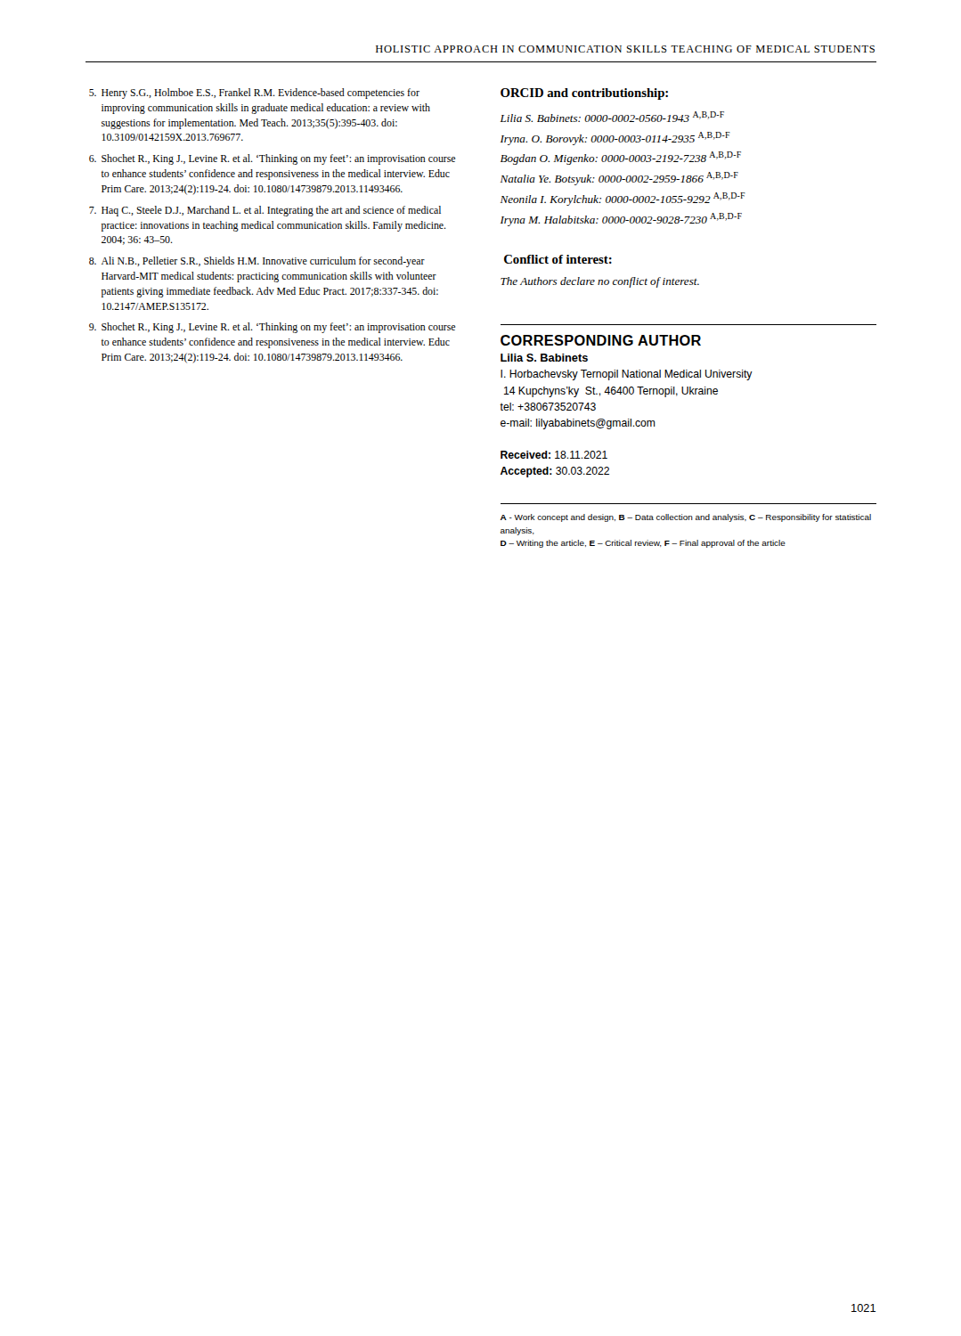Holistic approach in communication skills teaching of medical students
Henry S.G., Holmboe E.S., Frankel R.M. Evidence-based competencies for improving communication skills in graduate medical education: a review with suggestions for implementation. Med Teach. 2013;35(5):395-403. doi: 10.3109/0142159X.2013.769677.
Shochet R., King J., Levine R. et al. ‘Thinking on my feet’: an improvisation course to enhance students’ confidence and responsiveness in the medical interview. Educ Prim Care. 2013;24(2):119-24. doi: 10.1080/14739879.2013.11493466.
Haq C., Steele D.J., Marchand L. et al. Integrating the art and science of medical practice: innovations in teaching medical communication skills. Family medicine. 2004; 36: 43–50.
Ali N.B., Pelletier S.R., Shields H.M. Innovative curriculum for second-year Harvard-MIT medical students: practicing communication skills with volunteer patients giving immediate feedback. Adv Med Educ Pract. 2017;8:337-345. doi: 10.2147/AMEP.S135172.
Shochet R., King J., Levine R. et al. ‘Thinking on my feet’: an improvisation course to enhance students’ confidence and responsiveness in the medical interview. Educ Prim Care. 2013;24(2):119-24. doi: 10.1080/14739879.2013.11493466.
ORCID and contributionship:
Lilia S. Babinets: 0000-0002-0560-1943 A,B,D-F
Iryna. O. Borovyk: 0000-0003-0114-2935 A,B,D-F
Bogdan O. Migenko: 0000-0003-2192-7238 A,B,D-F
Natalia Ye. Botsyuk: 0000-0002-2959-1866 A,B,D-F
Neonila I. Korylchuk: 0000-0002-1055-9292 A,B,D-F
Iryna M. Halabitska: 0000-0002-9028-7230 A,B,D-F
Conflict of interest:
The Authors declare no conflict of interest.
CORRESPONDING AUTHOR
Lilia S. Babinets
I. Horbachevsky Ternopil National Medical University
14 Kupchyns’ky St., 46400 Ternopil, Ukraine
tel: +380673520743
e-mail: lilyababinets@gmail.com
Received: 18.11.2021
Accepted: 30.03.2022
A - Work concept and design, B – Data collection and analysis, C – Responsibility for statistical analysis,
D – Writing the article, E – Critical review, F – Final approval of the article
1021